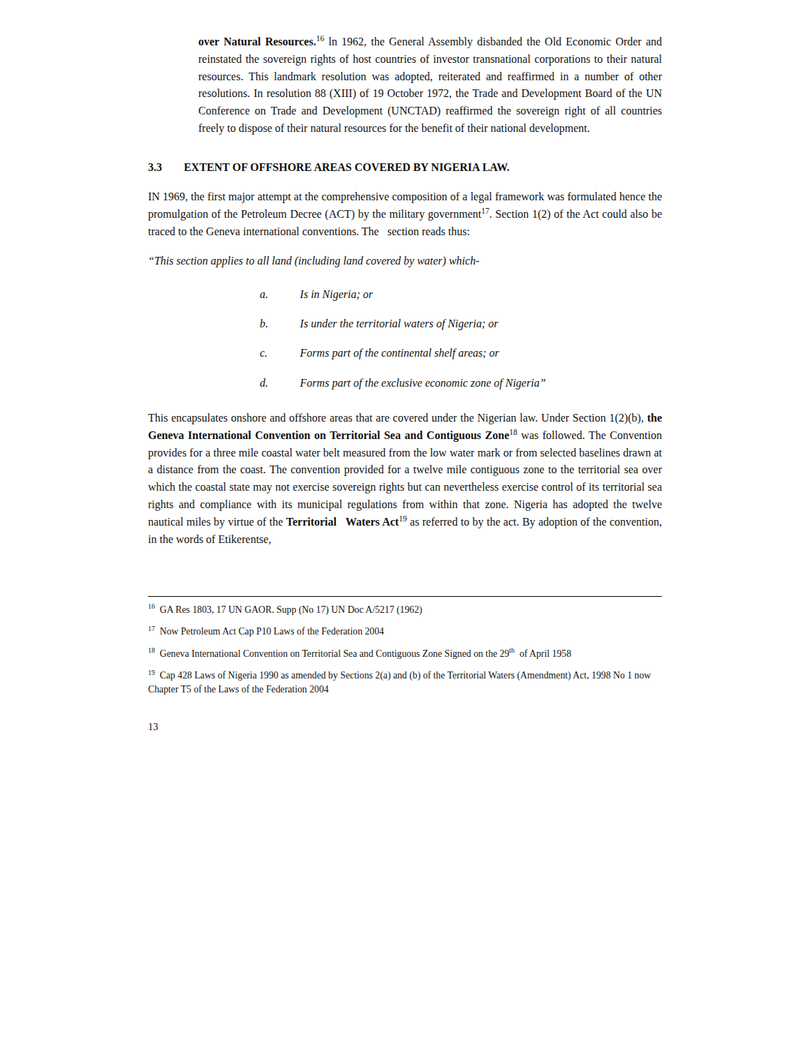over Natural Resources.16 ln 1962, the General Assembly disbanded the Old Economic Order and reinstated the sovereign rights of host countries of investor transnational corporations to their natural resources. This landmark resolution was adopted, reiterated and reaffirmed in a number of other resolutions. In resolution 88 (XIII) of 19 October 1972, the Trade and Development Board of the UN Conference on Trade and Development (UNCTAD) reaffirmed the sovereign right of all countries freely to dispose of their natural resources for the benefit of their national development.
3.3 EXTENT OF OFFSHORE AREAS COVERED BY NIGERIA LAW.
IN 1969, the first major attempt at the comprehensive composition of a legal framework was formulated hence the promulgation of the Petroleum Decree (ACT) by the military government17. Section 1(2) of the Act could also be traced to the Geneva international conventions. The section reads thus:
“This section applies to all land (including land covered by water) which-
a. Is in Nigeria; or
b. Is under the territorial waters of Nigeria; or
c. Forms part of the continental shelf areas; or
d. Forms part of the exclusive economic zone of Nigeria”
This encapsulates onshore and offshore areas that are covered under the Nigerian law. Under Section 1(2)(b), the Geneva International Convention on Territorial Sea and Contiguous Zone18 was followed. The Convention provides for a three mile coastal water belt measured from the low water mark or from selected baselines drawn at a distance from the coast. The convention provided for a twelve mile contiguous zone to the territorial sea over which the coastal state may not exercise sovereign rights but can nevertheless exercise control of its territorial sea rights and compliance with its municipal regulations from within that zone. Nigeria has adopted the twelve nautical miles by virtue of the Territorial Waters Act19 as referred to by the act. By adoption of the convention, in the words of Etikerentse,
16 GA Res 1803, 17 UN GAOR. Supp (No 17) UN Doc A/5217 (1962)
17 Now Petroleum Act Cap P10 Laws of the Federation 2004
18 Geneva International Convention on Territorial Sea and Contiguous Zone Signed on the 29th of April 1958
19 Cap 428 Laws of Nigeria 1990 as amended by Sections 2(a) and (b) of the Territorial Waters (Amendment) Act, 1998 No 1 now Chapter T5 of the Laws of the Federation 2004
13